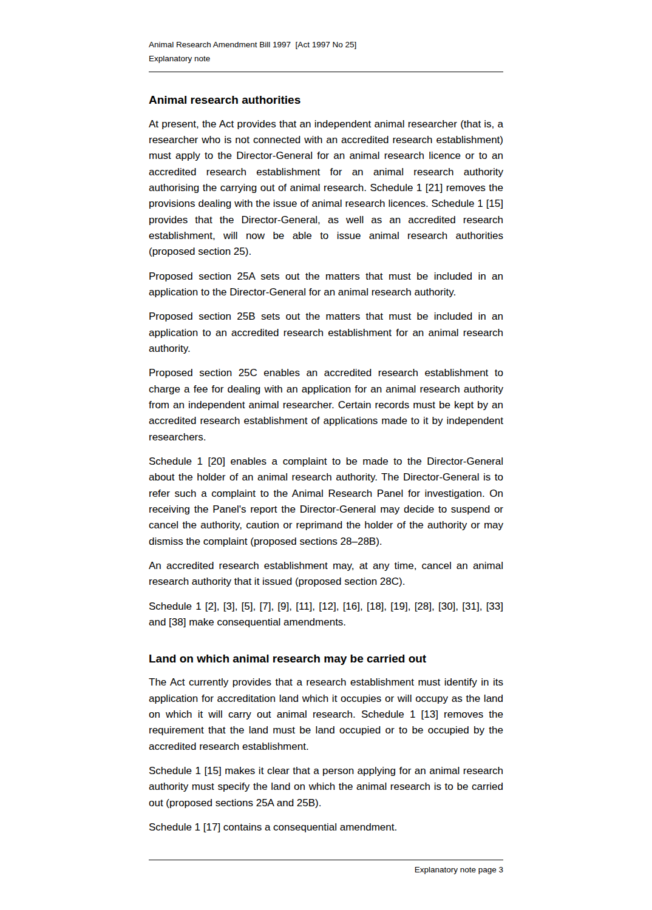Animal Research Amendment Bill 1997 [Act 1997 No 25]
Explanatory note
Animal research authorities
At present, the Act provides that an independent animal researcher (that is, a researcher who is not connected with an accredited research establishment) must apply to the Director-General for an animal research licence or to an accredited research establishment for an animal research authority authorising the carrying out of animal research. Schedule 1 [21] removes the provisions dealing with the issue of animal research licences. Schedule 1 [15] provides that the Director-General, as well as an accredited research establishment, will now be able to issue animal research authorities (proposed section 25).
Proposed section 25A sets out the matters that must be included in an application to the Director-General for an animal research authority.
Proposed section 25B sets out the matters that must be included in an application to an accredited research establishment for an animal research authority.
Proposed section 25C enables an accredited research establishment to charge a fee for dealing with an application for an animal research authority from an independent animal researcher. Certain records must be kept by an accredited research establishment of applications made to it by independent researchers.
Schedule 1 [20] enables a complaint to be made to the Director-General about the holder of an animal research authority. The Director-General is to refer such a complaint to the Animal Research Panel for investigation. On receiving the Panel's report the Director-General may decide to suspend or cancel the authority, caution or reprimand the holder of the authority or may dismiss the complaint (proposed sections 28–28B).
An accredited research establishment may, at any time, cancel an animal research authority that it issued (proposed section 28C).
Schedule 1 [2], [3], [5], [7], [9], [11], [12], [16], [18], [19], [28], [30], [31], [33] and [38] make consequential amendments.
Land on which animal research may be carried out
The Act currently provides that a research establishment must identify in its application for accreditation land which it occupies or will occupy as the land on which it will carry out animal research. Schedule 1 [13] removes the requirement that the land must be land occupied or to be occupied by the accredited research establishment.
Schedule 1 [15] makes it clear that a person applying for an animal research authority must specify the land on which the animal research is to be carried out (proposed sections 25A and 25B).
Schedule 1 [17] contains a consequential amendment.
Explanatory note page 3